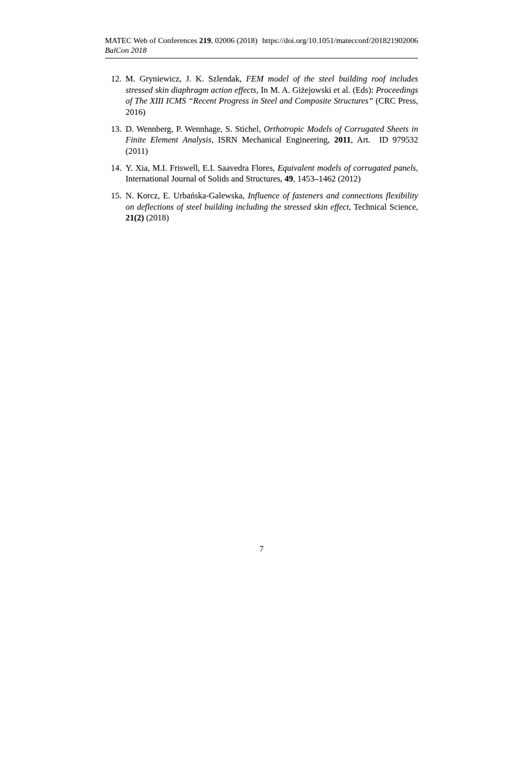MATEC Web of Conferences 219, 02006 (2018) https://doi.org/10.1051/matecconf/201821902006
BalCon 2018
12 M. Gryniewicz, J. K. Szlendak, FEM model of the steel building roof includes stressed skin diaphragm action effects, In M. A. Giżejowski et al. (Eds): Proceedings of The XIII ICMS “Recent Progress in Steel and Composite Structures” (CRC Press, 2016)
13 D. Wennberg, P. Wennhage, S. Stichel, Orthotropic Models of Corrugated Sheets in Finite Element Analysis, ISRN Mechanical Engineering, 2011, Art. ID 979532 (2011)
14 Y. Xia, M.I. Friswell, E.I. Saavedra Flores, Equivalent models of corrugated panels, International Journal of Solids and Structures, 49, 1453–1462 (2012)
15 N. Korcz, E. Urbańska-Galewska, Influence of fasteners and connections flexibility on deflections of steel building including the stressed skin effect, Technical Science, 21(2) (2018)
7